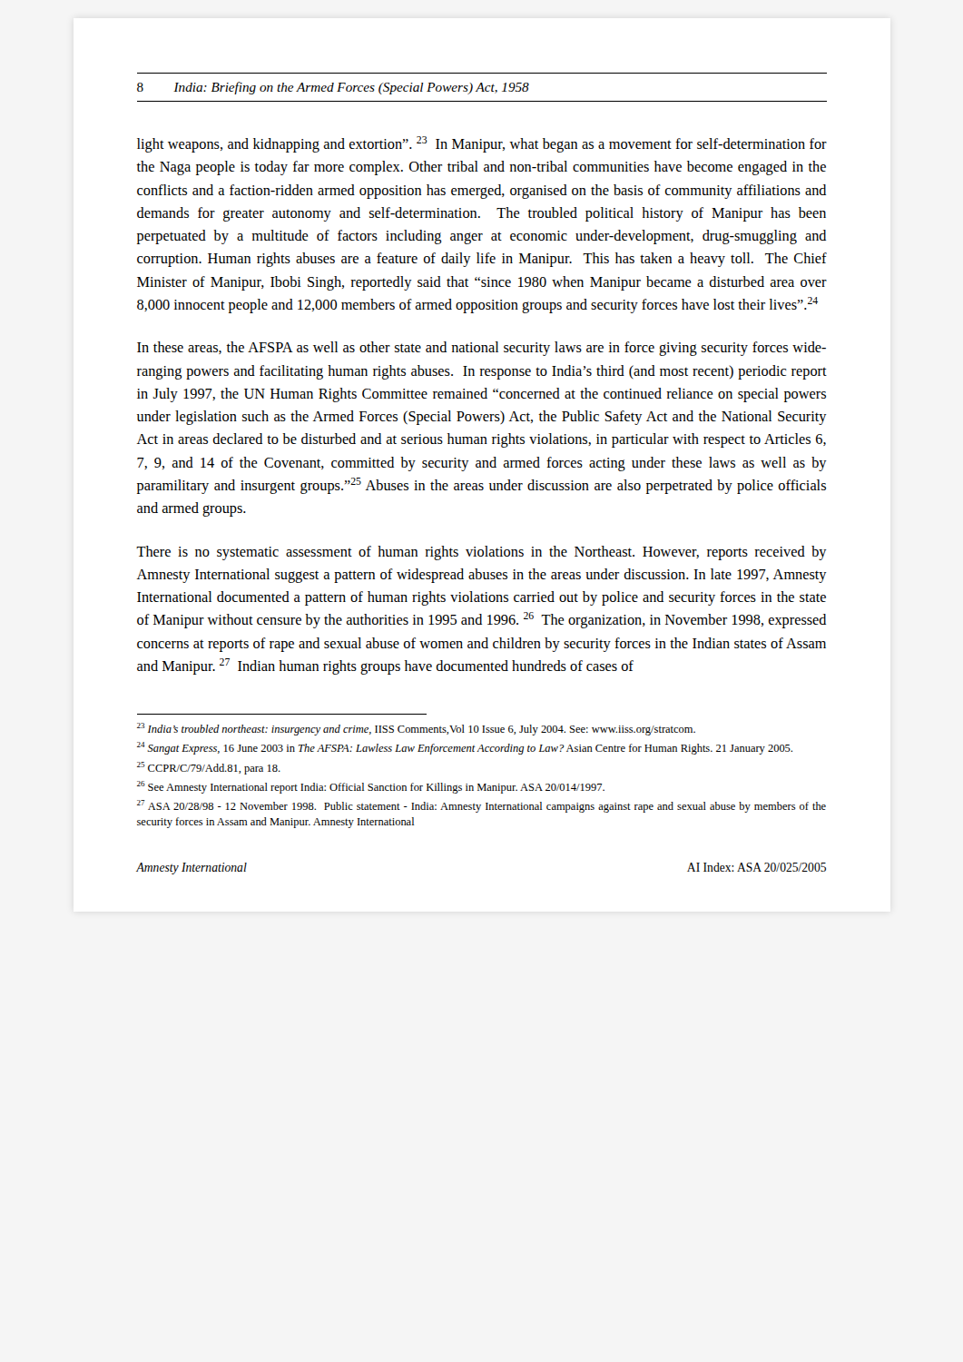8 India: Briefing on the Armed Forces (Special Powers) Act, 1958
light weapons, and kidnapping and extortion”. 23 In Manipur, what began as a movement for self-determination for the Naga people is today far more complex. Other tribal and non-tribal communities have become engaged in the conflicts and a faction-ridden armed opposition has emerged, organised on the basis of community affiliations and demands for greater autonomy and self-determination. The troubled political history of Manipur has been perpetuated by a multitude of factors including anger at economic under-development, drug-smuggling and corruption. Human rights abuses are a feature of daily life in Manipur. This has taken a heavy toll. The Chief Minister of Manipur, Ibobi Singh, reportedly said that “since 1980 when Manipur became a disturbed area over 8,000 innocent people and 12,000 members of armed opposition groups and security forces have lost their lives”.24
In these areas, the AFSPA as well as other state and national security laws are in force giving security forces wide-ranging powers and facilitating human rights abuses. In response to India’s third (and most recent) periodic report in July 1997, the UN Human Rights Committee remained “concerned at the continued reliance on special powers under legislation such as the Armed Forces (Special Powers) Act, the Public Safety Act and the National Security Act in areas declared to be disturbed and at serious human rights violations, in particular with respect to Articles 6, 7, 9, and 14 of the Covenant, committed by security and armed forces acting under these laws as well as by paramilitary and insurgent groups.”25 Abuses in the areas under discussion are also perpetrated by police officials and armed groups.
There is no systematic assessment of human rights violations in the Northeast. However, reports received by Amnesty International suggest a pattern of widespread abuses in the areas under discussion. In late 1997, Amnesty International documented a pattern of human rights violations carried out by police and security forces in the state of Manipur without censure by the authorities in 1995 and 1996. 26 The organization, in November 1998, expressed concerns at reports of rape and sexual abuse of women and children by security forces in the Indian states of Assam and Manipur. 27 Indian human rights groups have documented hundreds of cases of
23 India’s troubled northeast: insurgency and crime, IISS Comments,Vol 10 Issue 6, July 2004. See: www.iiss.org/stratcom.
24 Sangat Express, 16 June 2003 in The AFSPA: Lawless Law Enforcement According to Law? Asian Centre for Human Rights. 21 January 2005.
25 CCPR/C/79/Add.81, para 18.
26 See Amnesty International report India: Official Sanction for Killings in Manipur. ASA 20/014/1997.
27 ASA 20/28/98 - 12 November 1998. Public statement - India: Amnesty International campaigns against rape and sexual abuse by members of the security forces in Assam and Manipur. Amnesty International
Amnesty International AI Index: ASA 20/025/2005